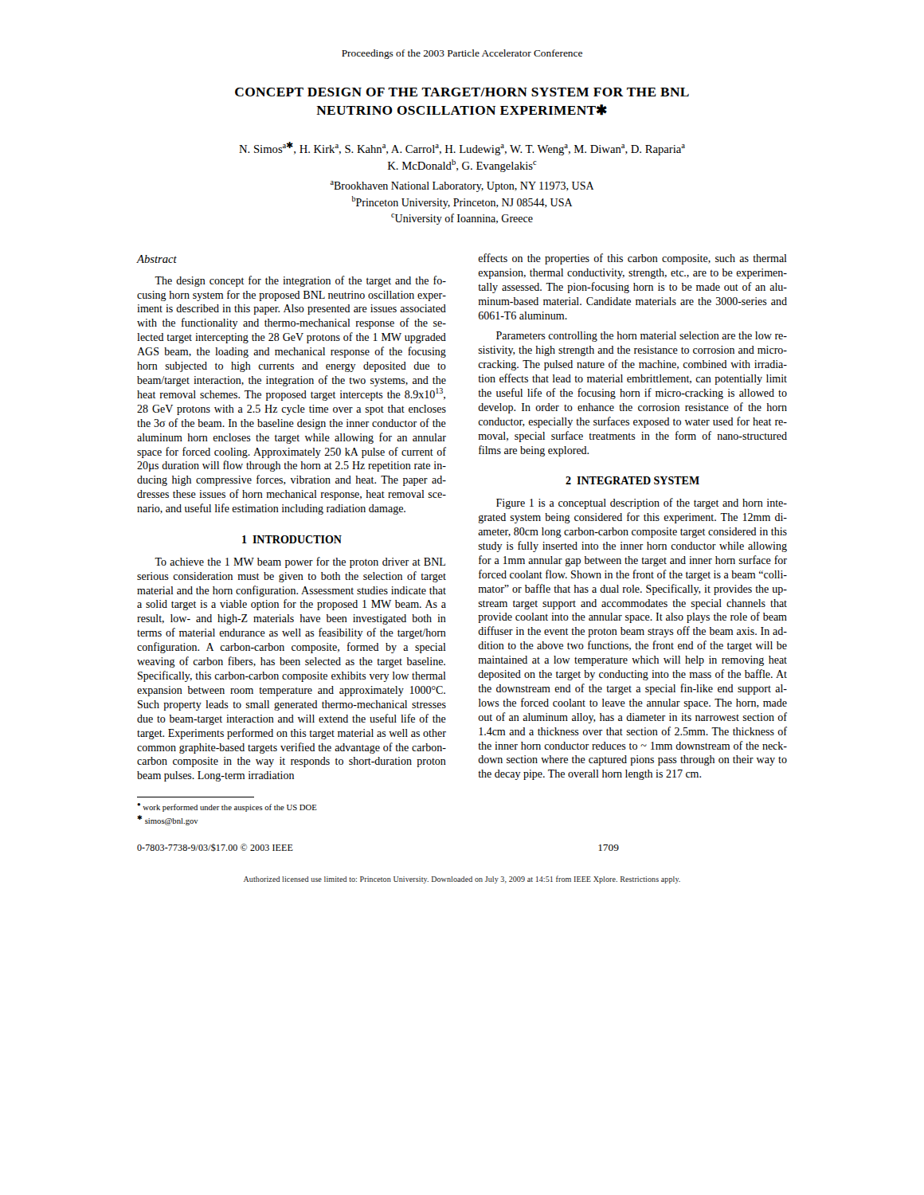Proceedings of the 2003 Particle Accelerator Conference
Concept Design of the Target/Horn System for the BNL
Neutrino Oscillation Experiment✱
N. Simosa✱, H. Kirka, S. Kahna, A. Carrola, H. Ludewiga, W. T. Wenga, M. Diwana, D. Rapariaa
K. McDonaldb, G. Evangelakisc
aBrookhaven National Laboratory, Upton, NY 11973, USA
bPrinceton University, Princeton, NJ 08544, USA
cUniversity of Ioannina, Greece
Abstract
The design concept for the integration of the target and the focusing horn system for the proposed BNL neutrino oscillation experiment is described in this paper. Also presented are issues associated with the functionality and thermo-mechanical response of the selected target intercepting the 28 GeV protons of the 1 MW upgraded AGS beam, the loading and mechanical response of the focusing horn subjected to high currents and energy deposited due to beam/target interaction, the integration of the two systems, and the heat removal schemes. The proposed target intercepts the 8.9x1013, 28 GeV protons with a 2.5 Hz cycle time over a spot that encloses the 3σ of the beam. In the baseline design the inner conductor of the aluminum horn encloses the target while allowing for an annular space for forced cooling. Approximately 250 kA pulse of current of 20µs duration will flow through the horn at 2.5 Hz repetition rate inducing high compressive forces, vibration and heat. The paper addresses these issues of horn mechanical response, heat removal scenario, and useful life estimation including radiation damage.
1 Introduction
To achieve the 1 MW beam power for the proton driver at BNL serious consideration must be given to both the selection of target material and the horn configuration. Assessment studies indicate that a solid target is a viable option for the proposed 1 MW beam. As a result, low- and high-Z materials have been investigated both in terms of material endurance as well as feasibility of the target/horn configuration. A carbon-carbon composite, formed by a special weaving of carbon fibers, has been selected as the target baseline. Specifically, this carbon-carbon composite exhibits very low thermal expansion between room temperature and approximately 1000°C. Such property leads to small generated thermo-mechanical stresses due to beam-target interaction and will extend the useful life of the target. Experiments performed on this target material as well as other common graphite-based targets verified the advantage of the carbon-carbon composite in the way it responds to short-duration proton beam pulses. Long-term irradiation
● work performed under the auspices of the US DOE
✱ simos@bnl.gov
effects on the properties of this carbon composite, such as thermal expansion, thermal conductivity, strength, etc., are to be experimentally assessed. The pion-focusing horn is to be made out of an aluminum-based material. Candidate materials are the 3000-series and 6061-T6 aluminum.
Parameters controlling the horn material selection are the low resistivity, the high strength and the resistance to corrosion and micro-cracking. The pulsed nature of the machine, combined with irradiation effects that lead to material embrittlement, can potentially limit the useful life of the focusing horn if micro-cracking is allowed to develop. In order to enhance the corrosion resistance of the horn conductor, especially the surfaces exposed to water used for heat removal, special surface treatments in the form of nano-structured films are being explored.
2 Integrated System
Figure 1 is a conceptual description of the target and horn integrated system being considered for this experiment. The 12mm diameter, 80cm long carbon-carbon composite target considered in this study is fully inserted into the inner horn conductor while allowing for a 1mm annular gap between the target and inner horn surface for forced coolant flow. Shown in the front of the target is a beam “collimator” or baffle that has a dual role. Specifically, it provides the upstream target support and accommodates the special channels that provide coolant into the annular space. It also plays the role of beam diffuser in the event the proton beam strays off the beam axis. In addition to the above two functions, the front end of the target will be maintained at a low temperature which will help in removing heat deposited on the target by conducting into the mass of the baffle. At the downstream end of the target a special fin-like end support allows the forced coolant to leave the annular space. The horn, made out of an aluminum alloy, has a diameter in its narrowest section of 1.4cm and a thickness over that section of 2.5mm. The thickness of the inner horn conductor reduces to ~ 1mm downstream of the neck-down section where the captured pions pass through on their way to the decay pipe. The overall horn length is 217 cm.
0-7803-7738-9/03/$17.00 © 2003 IEEE 1709
Authorized licensed use limited to: Princeton University. Downloaded on July 3, 2009 at 14:51 from IEEE Xplore. Restrictions apply.